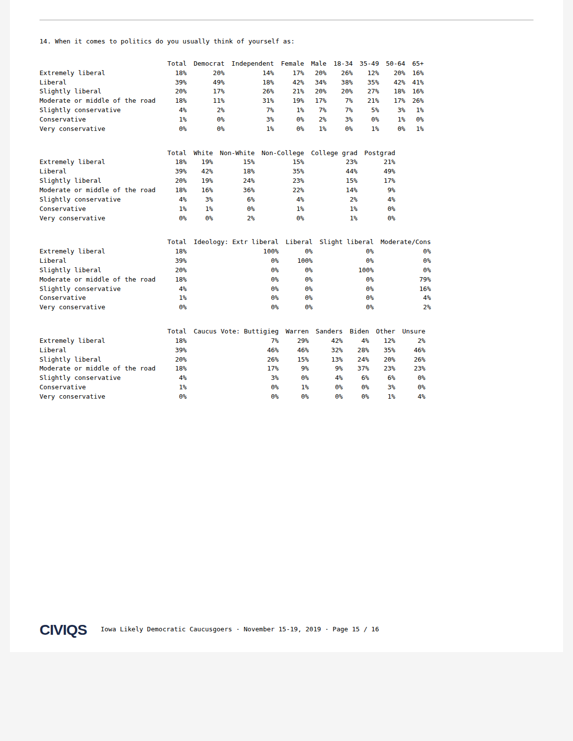14. When it comes to politics do you usually think of yourself as:
| | Total | Democrat | Independent | Female | Male | 18-34 | 35-49 | 50-64 | 65+ |
| --- | --- | --- | --- | --- | --- | --- | --- | --- | --- |
| Extremely liberal | 18% | 20% | 14% | 17% | 20% | 26% | 12% | 20% | 16% |
| Liberal | 39% | 49% | 18% | 42% | 34% | 38% | 35% | 42% | 41% |
| Slightly liberal | 20% | 17% | 26% | 21% | 20% | 20% | 27% | 18% | 16% |
| Moderate or middle of the road | 18% | 11% | 31% | 19% | 17% | 7% | 21% | 17% | 26% |
| Slightly conservative | 4% | 2% | 7% | 1% | 7% | 7% | 5% | 3% | 1% |
| Conservative | 1% | 0% | 3% | 0% | 2% | 3% | 0% | 1% | 0% |
| Very conservative | 0% | 0% | 1% | 0% | 1% | 0% | 1% | 0% | 1% |
| | Total | White | Non-White | Non-College | College grad | Postgrad |
| --- | --- | --- | --- | --- | --- | --- |
| Extremely liberal | 18% | 19% | 15% | 15% | 23% | 21% |
| Liberal | 39% | 42% | 18% | 35% | 44% | 49% |
| Slightly liberal | 20% | 19% | 24% | 23% | 15% | 17% |
| Moderate or middle of the road | 18% | 16% | 36% | 22% | 14% | 9% |
| Slightly conservative | 4% | 3% | 6% | 4% | 2% | 4% |
| Conservative | 1% | 1% | 0% | 1% | 1% | 0% |
| Very conservative | 0% | 0% | 2% | 0% | 1% | 0% |
| | Total | Ideology: Extr liberal | Liberal | Slight liberal | Moderate/Cons |
| --- | --- | --- | --- | --- | --- |
| Extremely liberal | 18% | 100% | 0% | 0% | 0% |
| Liberal | 39% | 0% | 100% | 0% | 0% |
| Slightly liberal | 20% | 0% | 0% | 100% | 0% |
| Moderate or middle of the road | 18% | 0% | 0% | 0% | 79% |
| Slightly conservative | 4% | 0% | 0% | 0% | 16% |
| Conservative | 1% | 0% | 0% | 0% | 4% |
| Very conservative | 0% | 0% | 0% | 0% | 2% |
| | Total | Caucus Vote: Buttigieg | Warren | Sanders | Biden | Other | Unsure |
| --- | --- | --- | --- | --- | --- | --- | --- |
| Extremely liberal | 18% | 7% | 29% | 42% | 4% | 12% | 2% |
| Liberal | 39% | 46% | 46% | 32% | 28% | 35% | 46% |
| Slightly liberal | 20% | 26% | 15% | 13% | 24% | 20% | 26% |
| Moderate or middle of the road | 18% | 17% | 9% | 9% | 37% | 23% | 23% |
| Slightly conservative | 4% | 3% | 0% | 4% | 6% | 6% | 0% |
| Conservative | 1% | 0% | 1% | 0% | 0% | 3% | 0% |
| Very conservative | 0% | 0% | 0% | 0% | 0% | 1% | 4% |
CIVIQS
Iowa Likely Democratic Caucusgoers · November 15-19, 2019 · Page 15 / 16